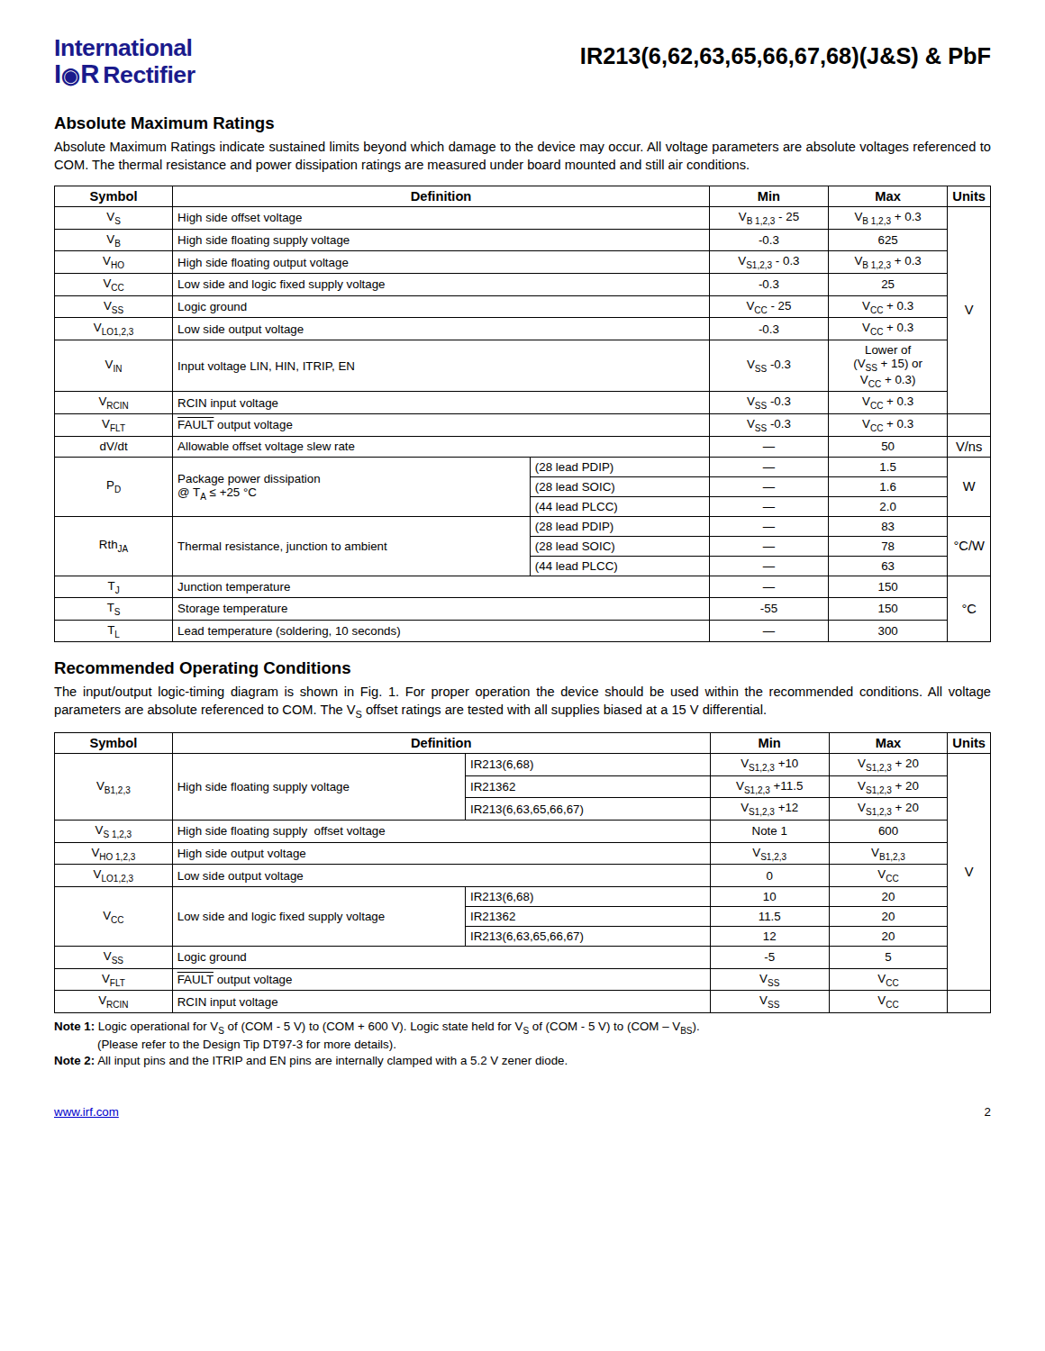International
I◉R Rectifier
IR213(6,62,63,65,66,67,68)(J&S) & PbF
Absolute Maximum Ratings
Absolute Maximum Ratings indicate sustained limits beyond which damage to the device may occur. All voltage parameters are absolute voltages referenced to COM. The thermal resistance and power dissipation ratings are measured under board mounted and still air conditions.
| Symbol | Definition | Min | Max | Units |
| --- | --- | --- | --- | --- |
| V S | High side offset voltage | V B 1,2,3 - 25 | V B 1,2,3 + 0.3 | V |
| V B | High side floating supply voltage | -0.3 | 625 |
| V HO | High side floating output voltage | V S1,2,3 - 0.3 | V B 1,2,3 + 0.3 |
| V CC | Low side and logic fixed supply voltage | -0.3 | 25 |
| V SS | Logic ground | V CC - 25 | V CC + 0.3 |
| V LO1,2,3 | Low side output voltage | -0.3 | V CC + 0.3 |
| V IN | Input voltage LIN, HIN, ITRIP, EN | V SS -0.3 | Lower of (V SS + 15) or V CC + 0.3) |
| V RCIN | RCIN input voltage | V SS -0.3 | V CC + 0.3 |
| V FLT | FAULT output voltage | V SS -0.3 | V CC + 0.3 | |
| dV/dt | Allowable offset voltage slew rate | — | 50 | V/ns |
| P D | Package power dissipation @ T A ≤ +25 °C | (28 lead PDIP) | — | 1.5 | W |
| (28 lead SOIC) | — | 1.6 |
| (44 lead PLCC) | — | 2.0 |
| Rth JA | Thermal resistance, junction to ambient | (28 lead PDIP) | — | 83 | °C/W |
| (28 lead SOIC) | — | 78 |
| (44 lead PLCC) | — | 63 |
| T J | Junction temperature | — | 150 | °C |
| T S | Storage temperature | -55 | 150 |
| T L | Lead temperature (soldering, 10 seconds) | — | 300 |
Recommended Operating Conditions
The input/output logic-timing diagram is shown in Fig. 1. For proper operation the device should be used within the recommended conditions. All voltage parameters are absolute referenced to COM. The VS offset ratings are tested with all supplies biased at a 15 V differential.
| Symbol | Definition | Min | Max | Units |
| --- | --- | --- | --- | --- |
| V B1,2,3 | High side floating supply voltage | IR213(6,68) | V S1,2,3 +10 | V S1,2,3 + 20 | V |
| IR21362 | V S1,2,3 +11.5 | V S1,2,3 + 20 |
| IR213(6,63,65,66,67) | V S1,2,3 +12 | V S1,2,3 + 20 |
| V S 1,2,3 | High side floating supply offset voltage | Note 1 | 600 |
| V HO 1,2,3 | High side output voltage | V S1,2,3 | V B1,2,3 |
| V LO1,2,3 | Low side output voltage | 0 | V CC |
| V CC | Low side and logic fixed supply voltage | IR213(6,68) | 10 | 20 |
| IR21362 | 11.5 | 20 |
| IR213(6,63,65,66,67) | 12 | 20 |
| V SS | Logic ground | -5 | 5 |
| V FLT | FAULT output voltage | V SS | V CC |
| V RCIN | RCIN input voltage | V SS | V CC | |
Note 1: Logic operational for VS of (COM - 5 V) to (COM + 600 V). Logic state held for VS of (COM - 5 V) to (COM – VBS). (Please refer to the Design Tip DT97-3 for more details). Note 2: All input pins and the ITRIP and EN pins are internally clamped with a 5.2 V zener diode.
www.irf.com
2